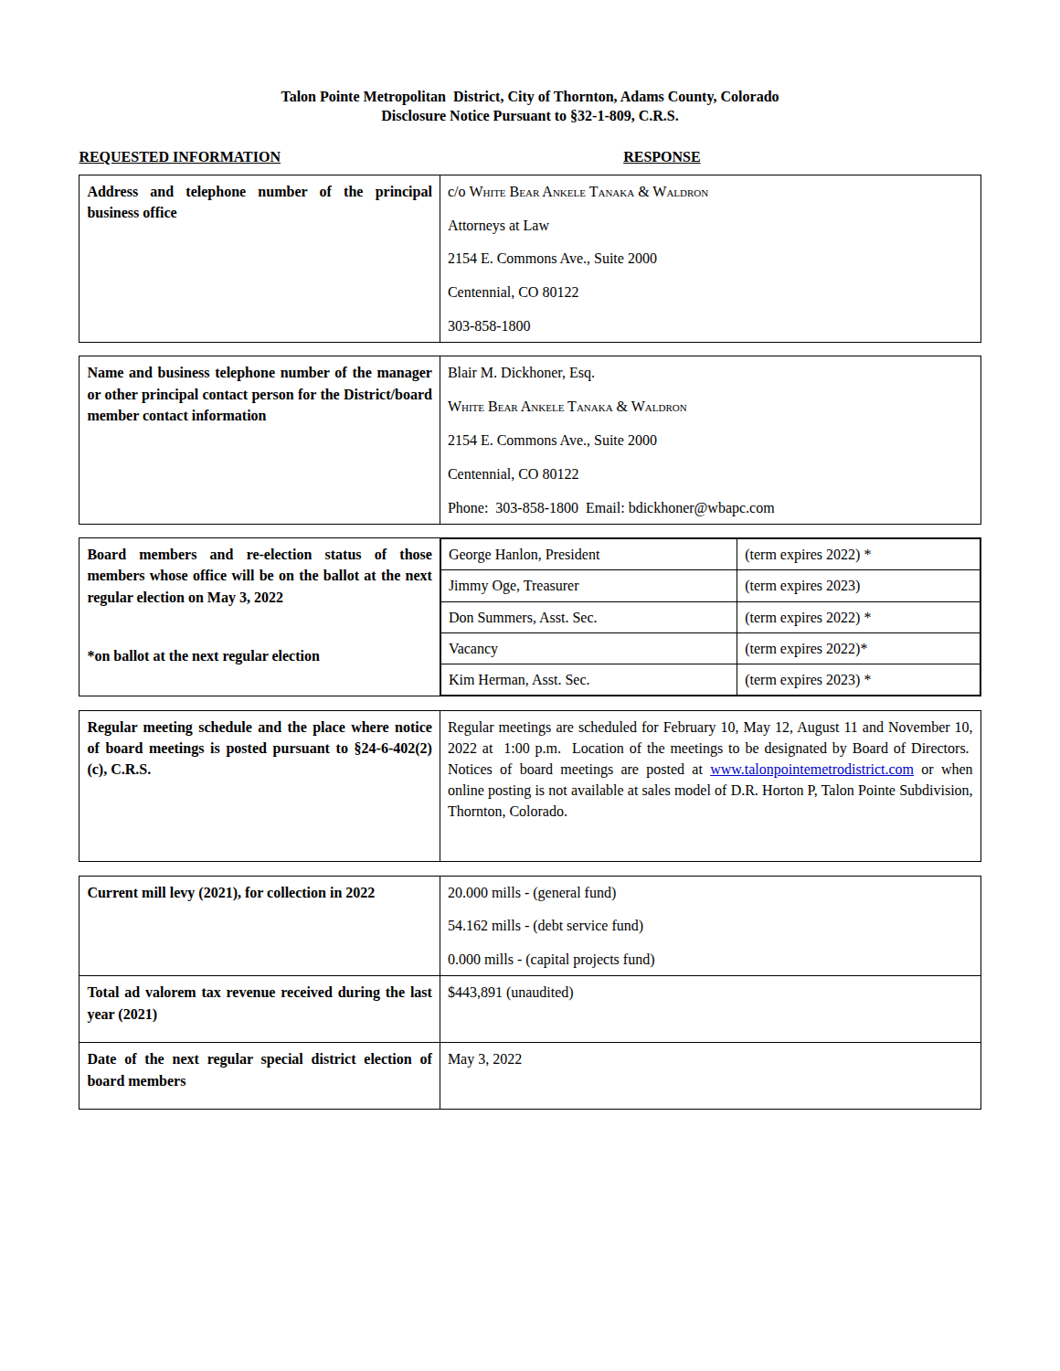Talon Pointe Metropolitan District, City of Thornton, Adams County, Colorado
Disclosure Notice Pursuant to §32-1-809, C.R.S.
REQUESTED INFORMATION RESPONSE
| Address and telephone number of the principal business office | c/o White Bear Ankele Tanaka & Waldron Attorneys at Law 2154 E. Commons Ave., Suite 2000 Centennial, CO 80122 303-858-1800 |
| Name and business telephone number of the manager or other principal contact person for the District/board member contact information | Blair M. Dickhoner, Esq. White Bear Ankele Tanaka & Waldron 2154 E. Commons Ave., Suite 2000 Centennial, CO 80122 Phone: 303-858-1800 Email: bdickhoner@wbapc.com |
| Board members and re-election status of those members whose office will be on the ballot at the next regular election on May 3, 2022 *on ballot at the next regular election | / George Hanlon, President / (term expires 2022) * / / Jimmy Oge, Treasurer / (term expires 2023) / / Don Summers, Asst. Sec. / (term expires 2022) * / / Vacancy / (term expires 2022)* / / Kim Herman, Asst. Sec. / (term expires 2023) * / |
| Regular meeting schedule and the place where notice of board meetings is posted pursuant to §24-6-402(2)(c), C.R.S. | Regular meetings are scheduled for February 10, May 12, August 11 and November 10, 2022 at 1:00 p.m. Location of the meetings to be designated by Board of Directors. Notices of board meetings are posted at www.talonpointemetrodistrict.com or when online posting is not available at sales model of D.R. Horton P, Talon Pointe Subdivision, Thornton, Colorado. |
| Current mill levy (2021), for collection in 2022 | 20.000 mills - (general fund) 54.162 mills - (debt service fund) 0.000 mills - (capital projects fund) |
| Total ad valorem tax revenue received during the last year (2021) | $443,891 (unaudited) |
| Date of the next regular special district election of board members | May 3, 2022 |